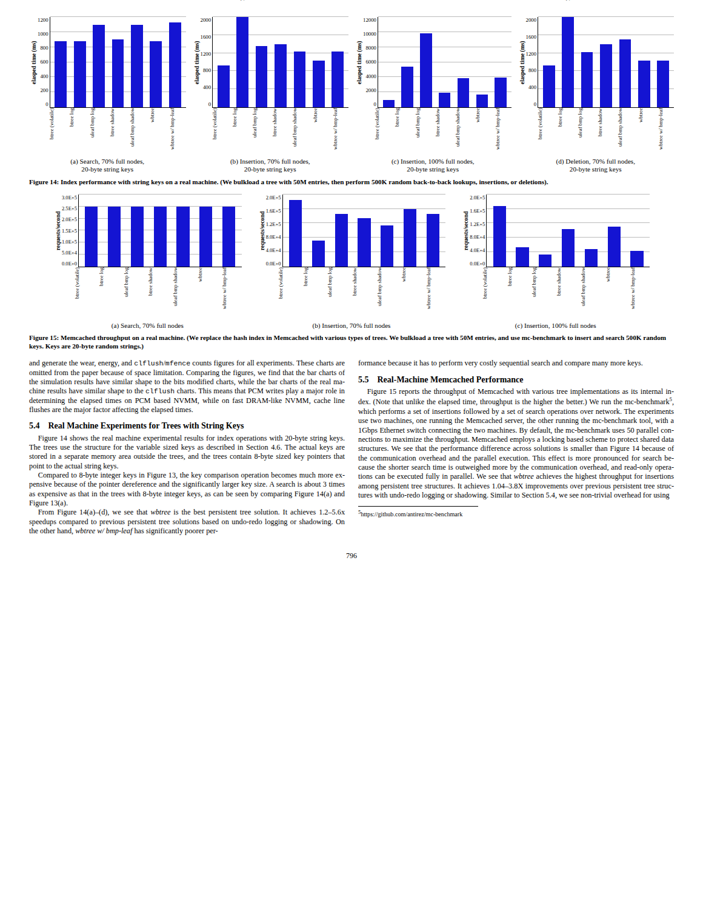elasped time (ms)
120010008006004002000
btree (volatile) btree log uleaf bmp log btree shadow uleaf bmp shadow wbtree wbtree w/ bmp-leaf
(a) Search, 70% full nodes,
20-byte string keys
elasped time (ms)
2000160012008004000
3914
btree (volatile) btree log uleaf bmp log btree shadow uleaf bmp shadow wbtree wbtree w/ bmp-leaf
(b) Insertion, 70% full nodes,
20-byte string keys
elasped time (ms)
120001000080006000400020000
btree (volatile) btree log uleaf bmp log btree shadow uleaf bmp shadow wbtree wbtree w/ bmp-leaf
(c) Insertion, 100% full nodes,
20-byte string keys
elasped time (ms)
2000160012008004000
3622
btree (volatile) btree log uleaf bmp log btree shadow uleaf bmp shadow wbtree wbtree w/ bmp-leaf
(d) Deletion, 70% full nodes,
20-byte string keys
Figure 14: Index performance with string keys on a real machine. (We bulkload a tree with 50M entries, then perform 500K random back-to-back lookups, insertions, or deletions).
requests/second
3.0E+52.5E+52.0E+51.5E+51.0E+55.0E+40.0E+0
btree (volatile) btree log uleaf bmp log btree shadow uleaf bmp shadow wbtree wbtree w/ bmp-leaf
(a) Search, 70% full nodes
requests/second
2.0E+51.6E+51.2E+58.0E+44.0E+40.0E+0
btree (volatile) btree log uleaf bmp log btree shadow uleaf bmp shadow wbtree wbtree w/ bmp-leaf
(b) Insertion, 70% full nodes
requests/second
2.0E+51.6E+51.2E+58.0E+44.0E+40.0E+0
btree (volatile) btree log uleaf bmp log btree shadow uleaf bmp shadow wbtree wbtree w/ bmp-leaf
(c) Insertion, 100% full nodes
Figure 15: Memcached throughput on a real machine. (We replace the hash index in Memcached with various types of trees. We bulkload a tree with 50M entries, and use mc-benchmark to insert and search 500K random keys. Keys are 20-byte random strings.)
and generate the wear, energy, and clflush/mfence counts figures for all experiments. These charts are omitted from the paper because of space limitation. Comparing the figures, we find that the bar charts of the simulation results have similar shape to the bits modified charts, while the bar charts of the real machine results have similar shape to the clflush charts. This means that PCM writes play a major role in determining the elapsed times on PCM based NVMM, while on fast DRAM-like NVMM, cache line flushes are the major factor affecting the elapsed times.
5.4 Real Machine Experiments for Trees with String Keys
Figure 14 shows the real machine experimental results for index operations with 20-byte string keys. The trees use the structure for the variable sized keys as described in Section 4.6. The actual keys are stored in a separate memory area outside the trees, and the trees contain 8-byte sized key pointers that point to the actual string keys.
Compared to 8-byte integer keys in Figure 13, the key comparison operation becomes much more expensive because of the pointer dereference and the significantly larger key size. A search is about 3 times as expensive as that in the trees with 8-byte integer keys, as can be seen by comparing Figure 14(a) and Figure 13(a).
From Figure 14(a)–(d), we see that wbtree is the best persistent tree solution. It achieves 1.2–5.6x speedups compared to previous persistent tree solutions based on undo-redo logging or shadowing. On the other hand, wbtree w/ bmp-leaf has significantly poorer per-
formance because it has to perform very costly sequential search and compare many more keys.
5.5 Real-Machine Memcached Performance
Figure 15 reports the throughput of Memcached with various tree implementations as its internal index. (Note that unlike the elapsed time, throughput is the higher the better.) We run the mc-benchmark5, which performs a set of insertions followed by a set of search operations over network. The experiments use two machines, one running the Memcached server, the other running the mc-benchmark tool, with a 1Gbps Ethernet switch connecting the two machines. By default, the mc-benchmark uses 50 parallel connections to maximize the throughput. Memcached employs a locking based scheme to protect shared data structures. We see that the performance difference across solutions is smaller than Figure 14 because of the communication overhead and the parallel execution. This effect is more pronounced for search because the shorter search time is outweighed more by the communication overhead, and read-only operations can be executed fully in parallel. We see that wbtree achieves the highest throughput for insertions among persistent tree structures. It achieves 1.04–3.8X improvements over previous persistent tree structures with undo-redo logging or shadowing. Similar to Section 5.4, we see non-trivial overhead for using
5https://github.com/antirez/mc-benchmark
796